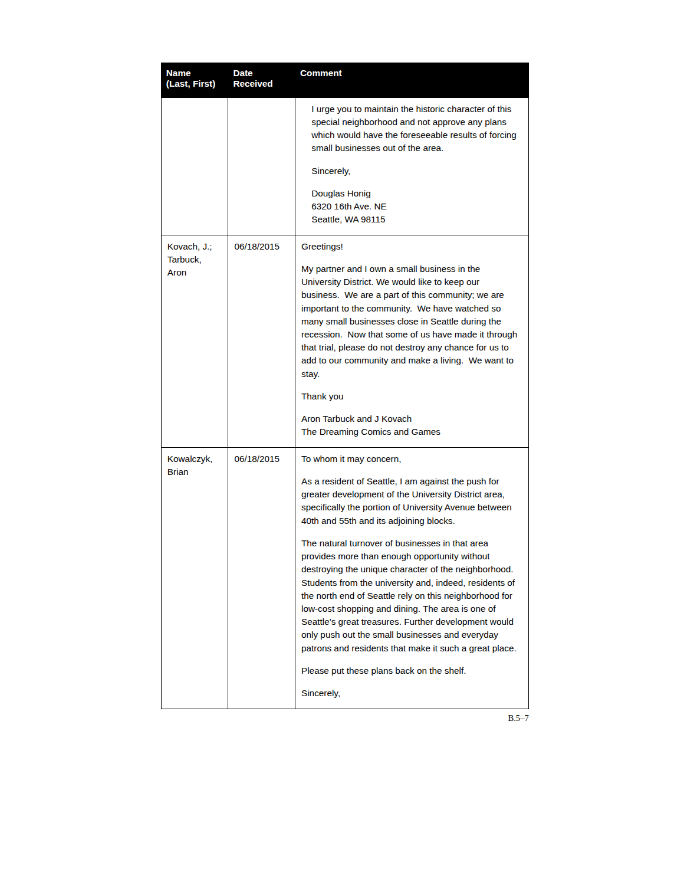| Name (Last, First) | Date Received | Comment |
| --- | --- | --- |
| | | I urge you to maintain the historic character of this special neighborhood and not approve any plans which would have the foreseeable results of forcing small businesses out of the area. Sincerely, Douglas Honig 6320 16th Ave. NE Seattle, WA 98115 |
| Kovach, J.; Tarbuck, Aron | 06/18/2015 | Greetings! My partner and I own a small business in the University District. We would like to keep our business. We are a part of this community; we are important to the community. We have watched so many small businesses close in Seattle during the recession. Now that some of us have made it through that trial, please do not destroy any chance for us to add to our community and make a living. We want to stay. Thank you Aron Tarbuck and J Kovach The Dreaming Comics and Games |
| Kowalczyk, Brian | 06/18/2015 | To whom it may concern, As a resident of Seattle, I am against the push for greater development of the University District area, specifically the portion of University Avenue between 40th and 55th and its adjoining blocks. The natural turnover of businesses in that area provides more than enough opportunity without destroying the unique character of the neighborhood. Students from the university and, indeed, residents of the north end of Seattle rely on this neighborhood for low-cost shopping and dining. The area is one of Seattle's great treasures. Further development would only push out the small businesses and everyday patrons and residents that make it such a great place. Please put these plans back on the shelf. Sincerely, |
B.5–7